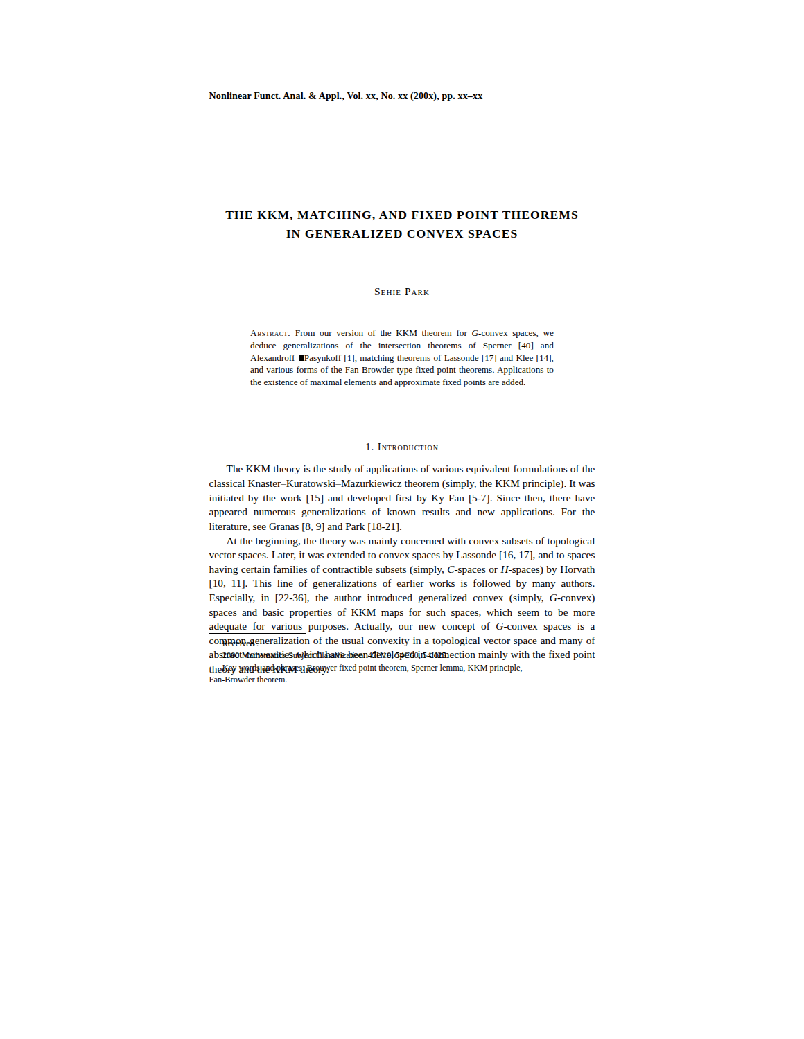Nonlinear Funct. Anal. & Appl., Vol. xx, No. xx (200x), pp. xx–xx
The KKM, Matching, and Fixed Point Theorems
in Generalized Convex Spaces
Sehie Park
Abstract. From our version of the KKM theorem for G-convex spaces, we deduce generalizations of the intersection theorems of Sperner [40] and Alexandroff- Pasynkoff [1], matching theorems of Lassonde [17] and Klee [14], and various forms of the Fan-Browder type fixed point theorems. Applications to the existence of maximal elements and approximate fixed points are added.
1. Introduction
The KKM theory is the study of applications of various equivalent formulations of the classical Knaster–Kuratowski–Mazurkiewicz theorem (simply, the KKM principle). It was initiated by the work [15] and developed first by Ky Fan [5-7]. Since then, there have appeared numerous generalizations of known results and new applications. For the literature, see Granas [8, 9] and Park [18-21].
At the beginning, the theory was mainly concerned with convex subsets of topological vector spaces. Later, it was extended to convex spaces by Lassonde [16, 17], and to spaces having certain families of contractible subsets (simply, C-spaces or H-spaces) by Horvath [10, 11]. This line of generalizations of earlier works is followed by many authors. Especially, in [22-36], the author introduced generalized convex (simply, G-convex) spaces and basic properties of KKM maps for such spaces, which seem to be more adequate for various purposes. Actually, our new concept of G-convex spaces is a common generalization of the usual convexity in a topological vector space and many of abstract convexities which have been developed in connection mainly with the fixed point theory and the KKM theory.
Received .
2000 Mathematics Subject Classification: 47H10, 54C60, 54H25.
Key words and phrases: Brouwer fixed point theorem, Sperner lemma, KKM principle,
Fan-Browder theorem.